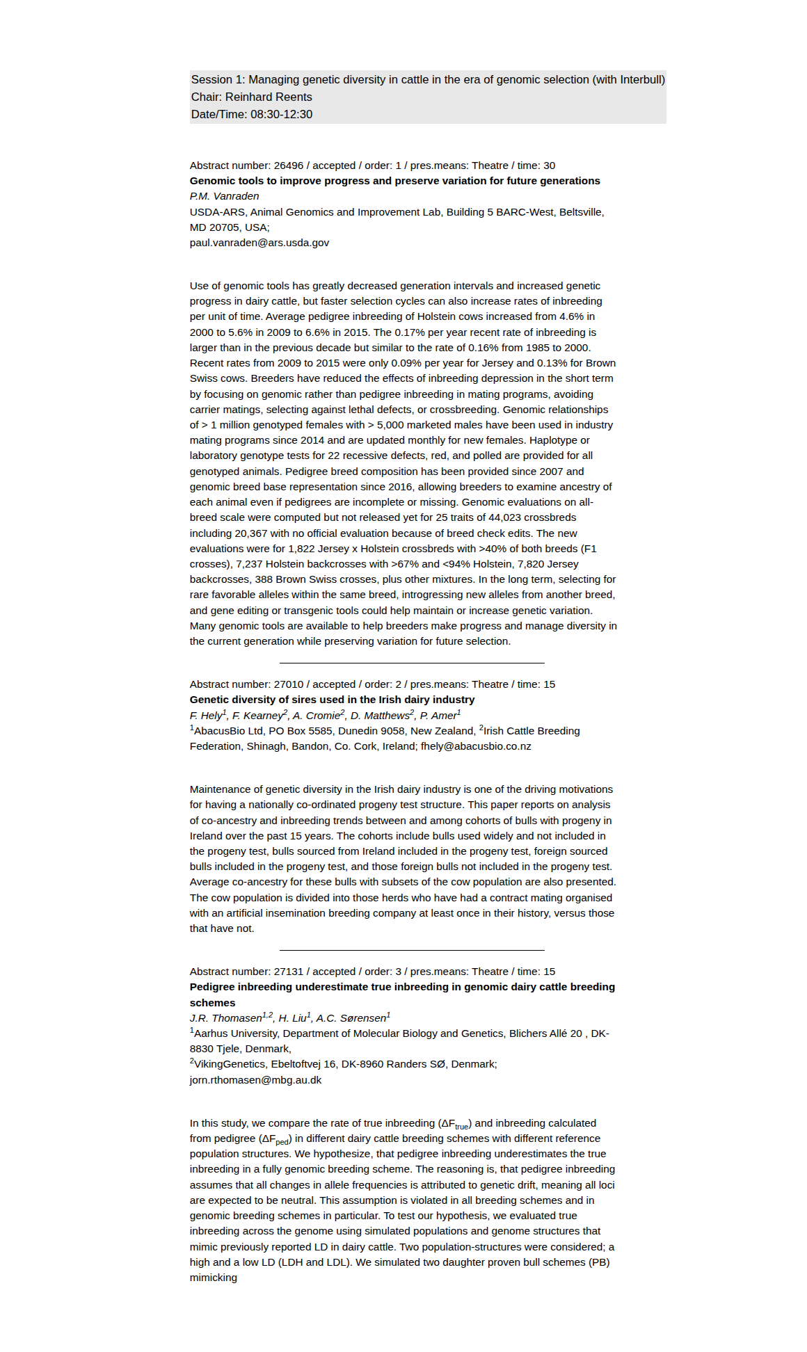Session 1: Managing genetic diversity in cattle in the era of genomic selection (with Interbull)
Chair: Reinhard Reents
Date/Time: 08:30-12:30
Abstract number: 26496 / accepted / order: 1 / pres.means: Theatre / time: 30
Genomic tools to improve progress and preserve variation for future generations
P.M. Vanraden
USDA-ARS, Animal Genomics and Improvement Lab, Building 5 BARC-West, Beltsville, MD 20705, USA;
paul.vanraden@ars.usda.gov
Use of genomic tools has greatly decreased generation intervals and increased genetic progress in dairy cattle, but faster selection cycles can also increase rates of inbreeding per unit of time. Average pedigree inbreeding of Holstein cows increased from 4.6% in 2000 to 5.6% in 2009 to 6.6% in 2015. The 0.17% per year recent rate of inbreeding is larger than in the previous decade but similar to the rate of 0.16% from 1985 to 2000. Recent rates from 2009 to 2015 were only 0.09% per year for Jersey and 0.13% for Brown Swiss cows. Breeders have reduced the effects of inbreeding depression in the short term by focusing on genomic rather than pedigree inbreeding in mating programs, avoiding carrier matings, selecting against lethal defects, or crossbreeding. Genomic relationships of > 1 million genotyped females with > 5,000 marketed males have been used in industry mating programs since 2014 and are updated monthly for new females. Haplotype or laboratory genotype tests for 22 recessive defects, red, and polled are provided for all genotyped animals. Pedigree breed composition has been provided since 2007 and genomic breed base representation since 2016, allowing breeders to examine ancestry of each animal even if pedigrees are incomplete or missing. Genomic evaluations on all-breed scale were computed but not released yet for 25 traits of 44,023 crossbreds including 20,367 with no official evaluation because of breed check edits. The new evaluations were for 1,822 Jersey x Holstein crossbreds with >40% of both breeds (F1 crosses), 7,237 Holstein backcrosses with >67% and <94% Holstein, 7,820 Jersey backcrosses, 388 Brown Swiss crosses, plus other mixtures. In the long term, selecting for rare favorable alleles within the same breed, introgressing new alleles from another breed, and gene editing or transgenic tools could help maintain or increase genetic variation. Many genomic tools are available to help breeders make progress and manage diversity in the current generation while preserving variation for future selection.
Abstract number: 27010 / accepted / order: 2 / pres.means: Theatre / time: 15
Genetic diversity of sires used in the Irish dairy industry
F. Hely1, F. Kearney2, A. Cromie2, D. Matthews2, P. Amer1
1AbacusBio Ltd, PO Box 5585, Dunedin 9058, New Zealand, 2Irish Cattle Breeding Federation, Shinagh, Bandon, Co. Cork, Ireland; fhely@abacusbio.co.nz
Maintenance of genetic diversity in the Irish dairy industry is one of the driving motivations for having a nationally co-ordinated progeny test structure. This paper reports on analysis of co-ancestry and inbreeding trends between and among cohorts of bulls with progeny in Ireland over the past 15 years. The cohorts include bulls used widely and not included in the progeny test, bulls sourced from Ireland included in the progeny test, foreign sourced bulls included in the progeny test, and those foreign bulls not included in the progeny test. Average co-ancestry for these bulls with subsets of the cow population are also presented. The cow population is divided into those herds who have had a contract mating organised with an artificial insemination breeding company at least once in their history, versus those that have not.
Abstract number: 27131 / accepted / order: 3 / pres.means: Theatre / time: 15
Pedigree inbreeding underestimate true inbreeding in genomic dairy cattle breeding schemes
J.R. Thomasen1,2, H. Liu1, A.C. Sørensen1
1Aarhus University, Department of Molecular Biology and Genetics, Blichers Allé 20 , DK-8830 Tjele, Denmark,
2VikingGenetics, Ebeltoftvej 16, DK-8960 Randers SØ, Denmark; jorn.rthomasen@mbg.au.dk
In this study, we compare the rate of true inbreeding (ΔFtrue) and inbreeding calculated from pedigree (ΔFped) in different dairy cattle breeding schemes with different reference population structures. We hypothesize, that pedigree inbreeding underestimates the true inbreeding in a fully genomic breeding scheme. The reasoning is, that pedigree inbreeding assumes that all changes in allele frequencies is attributed to genetic drift, meaning all loci are expected to be neutral. This assumption is violated in all breeding schemes and in genomic breeding schemes in particular. To test our hypothesis, we evaluated true inbreeding across the genome using simulated populations and genome structures that mimic previously reported LD in dairy cattle. Two population-structures were considered; a high and a low LD (LDH and LDL). We simulated two daughter proven bull schemes (PB) mimicking